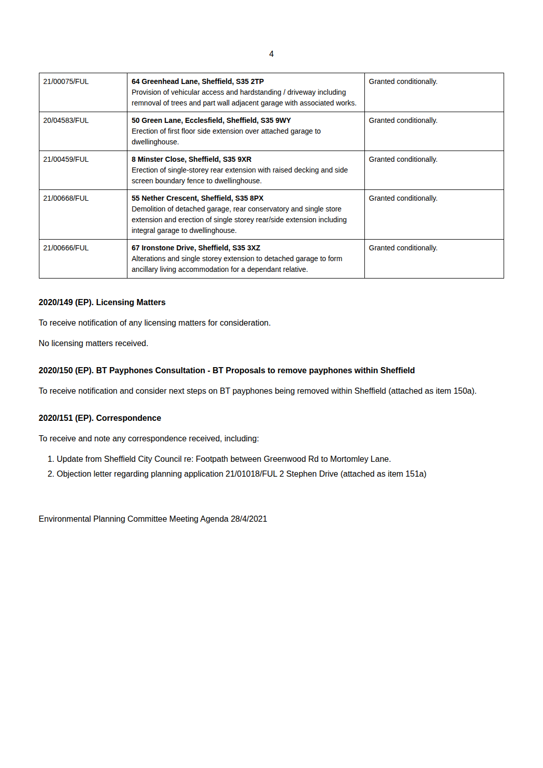4
| 21/00075/FUL | 64 Greenhead Lane, Sheffield, S35 2TP Provision of vehicular access and hardstanding / driveway including remnoval of trees and part wall adjacent garage with associated works. | Granted conditionally. |
| 20/04583/FUL | 50 Green Lane, Ecclesfield, Sheffield, S35 9WY Erection of first floor side extension over attached garage to dwellinghouse. | Granted conditionally. |
| 21/00459/FUL | 8 Minster Close, Sheffield, S35 9XR Erection of single-storey rear extension with raised decking and side screen boundary fence to dwellinghouse. | Granted conditionally. |
| 21/00668/FUL | 55 Nether Crescent, Sheffield, S35 8PX Demolition of detached garage, rear conservatory and single store extension and erection of single storey rear/side extension including integral garage to dwellinghouse. | Granted conditionally. |
| 21/00666/FUL | 67 Ironstone Drive, Sheffield, S35 3XZ Alterations and single storey extension to detached garage to form ancillary living accommodation for a dependant relative. | Granted conditionally. |
2020/149 (EP). Licensing Matters
To receive notification of any licensing matters for consideration.
No licensing matters received.
2020/150 (EP). BT Payphones Consultation - BT Proposals to remove payphones within Sheffield
To receive notification and consider next steps on BT payphones being removed within Sheffield (attached as item 150a).
2020/151 (EP). Correspondence
To receive and note any correspondence received, including:
Update from Sheffield City Council re: Footpath between Greenwood Rd to Mortomley Lane.
Objection letter regarding planning application 21/01018/FUL 2 Stephen Drive (attached as item 151a)
Environmental Planning Committee Meeting Agenda 28/4/2021